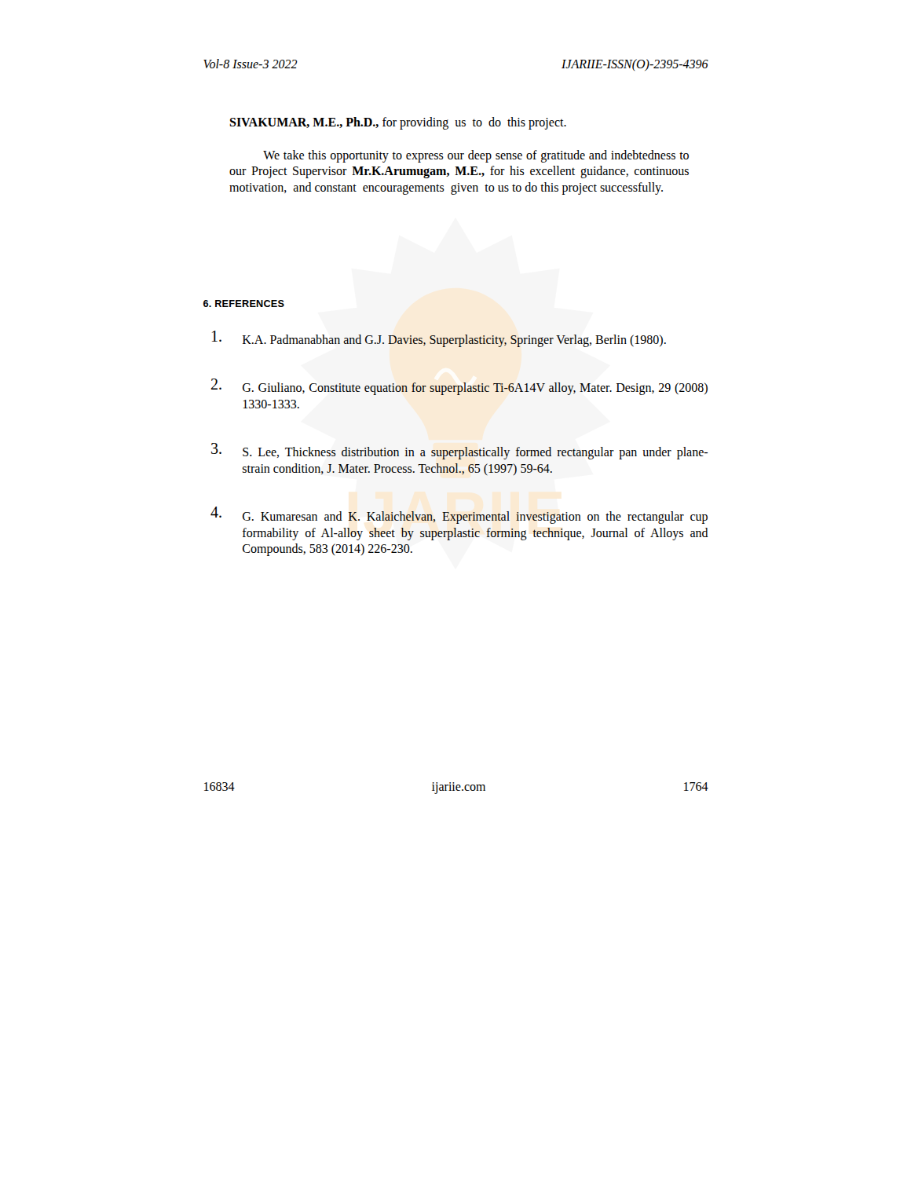IJARIIE
Vol-8 Issue-3 2022 IJARIIE-ISSN(O)-2395-4396
SIVAKUMAR, M.E., Ph.D., for providing us to do this project.
We take this opportunity to express our deep sense of gratitude and indebtedness to our Project Supervisor Mr.K.Arumugam, M.E., for his excellent guidance, continuous motivation, and constant encouragements given to us to do this project successfully.
6. References
1. K.A. Padmanabhan and G.J. Davies, Superplasticity, Springer Verlag, Berlin (1980).
2. G. Giuliano, Constitute equation for superplastic Ti-6A14V alloy, Mater. Design, 29 (2008) 1330-1333.
3. S. Lee, Thickness distribution in a superplastically formed rectangular pan under plane- strain condition, J. Mater. Process. Technol., 65 (1997) 59-64.
4. G. Kumaresan and K. Kalaichelvan, Experimental investigation on the rectangular cup formability of Al-alloy sheet by superplastic forming technique, Journal of Alloys and Compounds, 583 (2014) 226-230.
16834 ijariie.com 1764